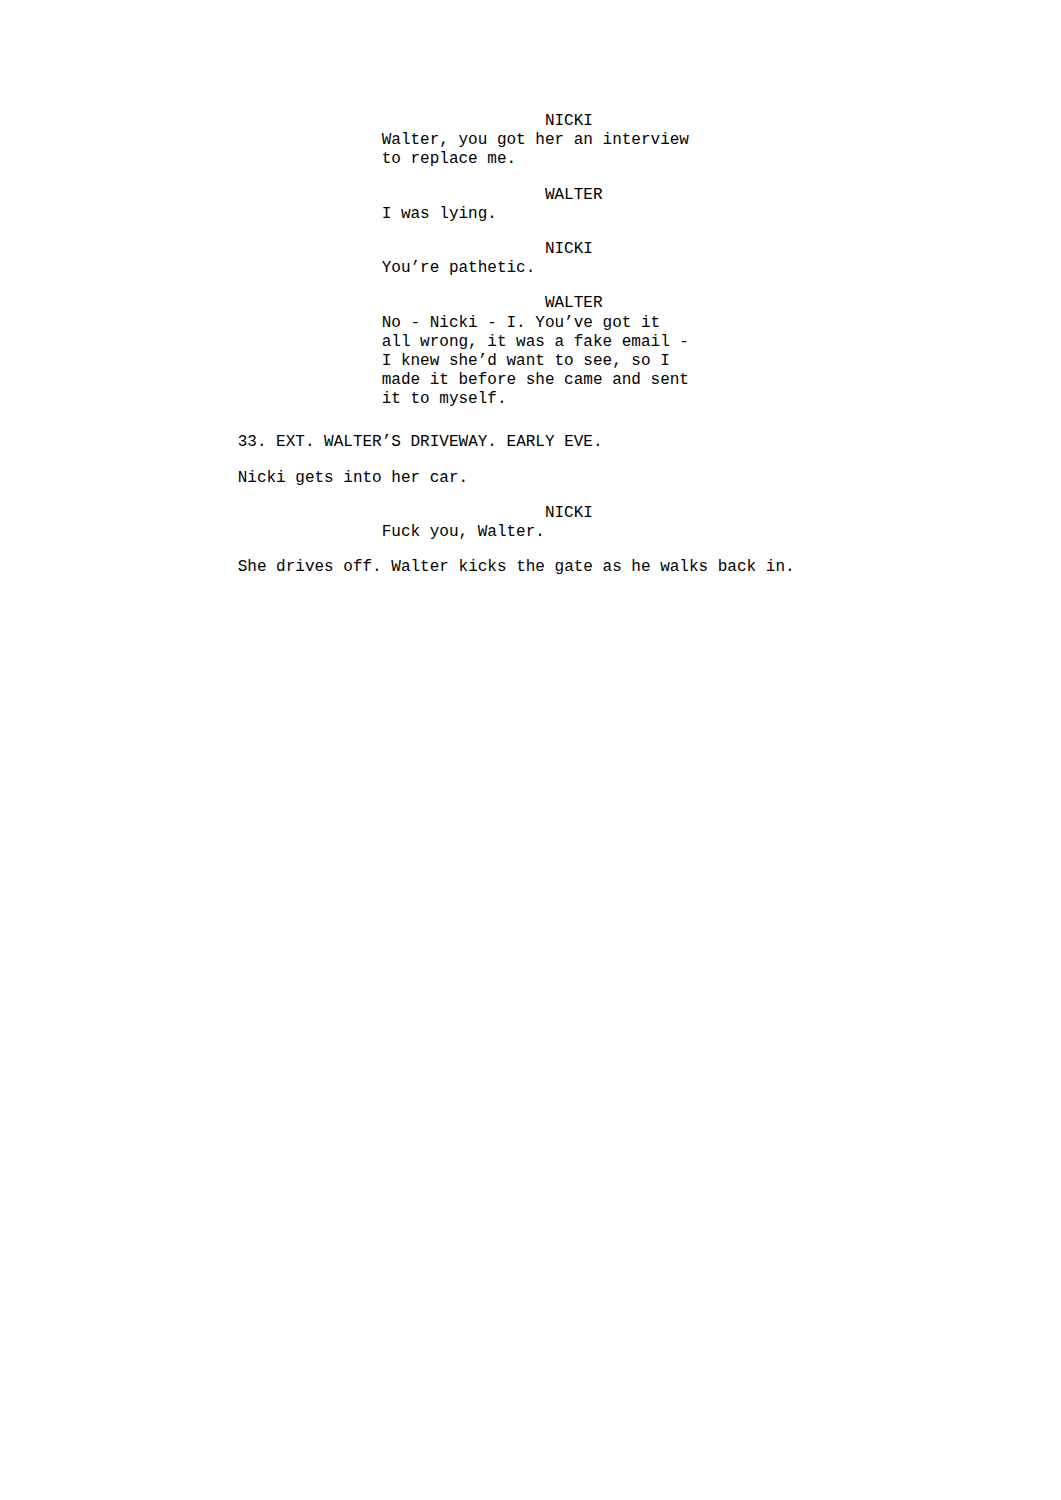NICKI
Walter, you got her an interview to replace me.
WALTER
I was lying.
NICKI
You’re pathetic.
WALTER
No - Nicki - I. You’ve got it all wrong, it was a fake email - I knew she’d want to see, so I made it before she came and sent it to myself.
33. EXT. WALTER’S DRIVEWAY. EARLY EVE.
Nicki gets into her car.
NICKI
Fuck you, Walter.
She drives off. Walter kicks the gate as he walks back in.